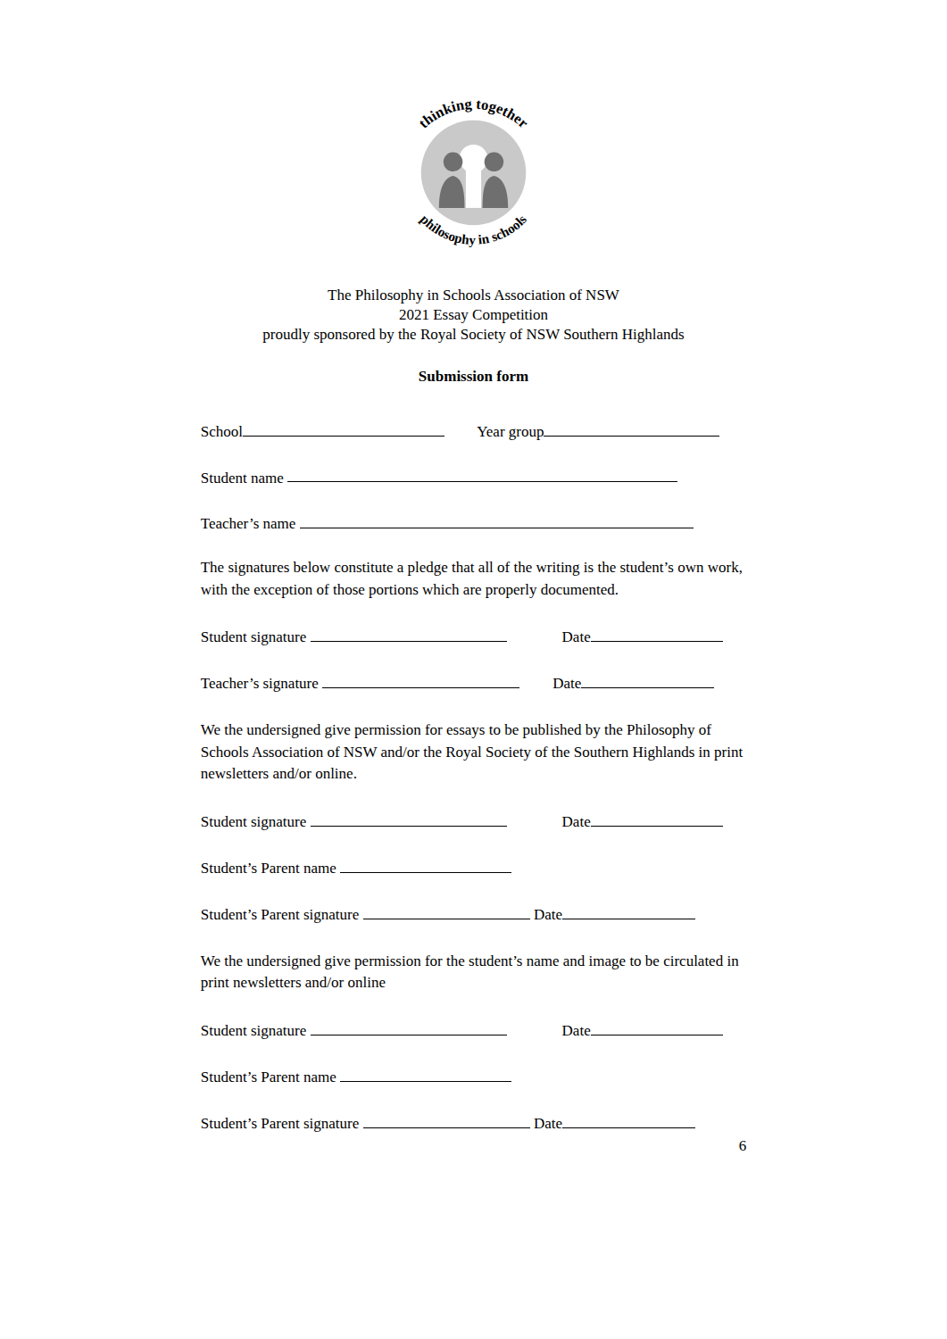thinking together philosophy in schools
The Philosophy in Schools Association of NSW
2021 Essay Competition
proudly sponsored by the Royal Society of NSW Southern Highlands
Submission form
School Year group
Student name
Teacher’s name
The signatures below constitute a pledge that all of the writing is the student’s own work, with the exception of those portions which are properly documented.
Student signature Date
Teacher’s signature Date
We the undersigned give permission for essays to be published by the Philosophy of Schools Association of NSW and/or the Royal Society of the Southern Highlands in print newsletters and/or online.
Student signature Date
Student’s Parent name
Student’s Parent signature Date
We the undersigned give permission for the student’s name and image to be circulated in print newsletters and/or online
Student signature Date
Student’s Parent name
Student’s Parent signature Date
6